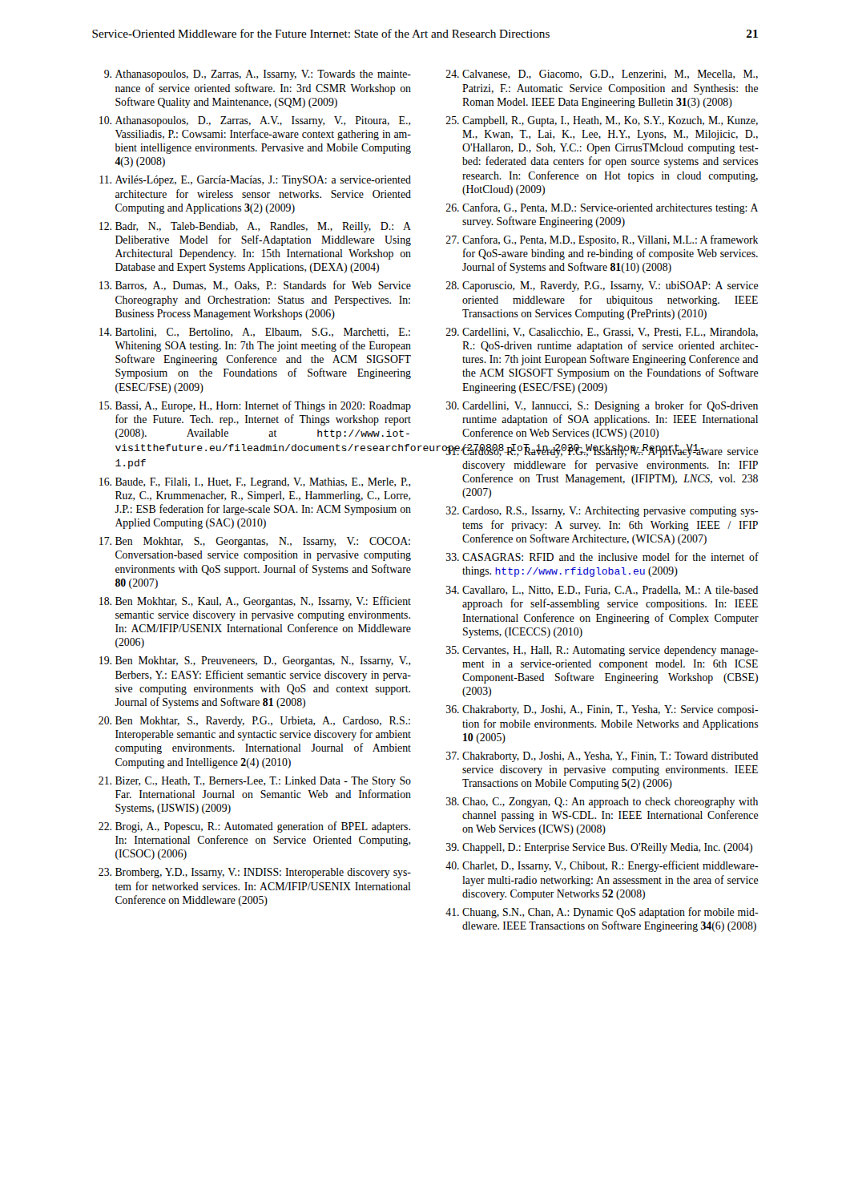Service-Oriented Middleware for the Future Internet: State of the Art and Research Directions 21
Athanasopoulos, D., Zarras, A., Issarny, V.: Towards the maintenance of service oriented software. In: 3rd CSMR Workshop on Software Quality and Maintenance, (SQM) (2009)
Athanasopoulos, D., Zarras, A.V., Issarny, V., Pitoura, E., Vassiliadis, P.: Cowsami: Interface-aware context gathering in ambient intelligence environments. Pervasive and Mobile Computing 4(3) (2008)
Avilés-López, E., García-Macías, J.: TinySOA: a service-oriented architecture for wireless sensor networks. Service Oriented Computing and Applications 3(2) (2009)
Badr, N., Taleb-Bendiab, A., Randles, M., Reilly, D.: A Deliberative Model for Self-Adaptation Middleware Using Architectural Dependency. In: 15th International Workshop on Database and Expert Systems Applications, (DEXA) (2004)
Barros, A., Dumas, M., Oaks, P.: Standards for Web Service Choreography and Orchestration: Status and Perspectives. In: Business Process Management Workshops (2006)
Bartolini, C., Bertolino, A., Elbaum, S.G., Marchetti, E.: Whitening SOA testing. In: 7th The joint meeting of the European Software Engineering Conference and the ACM SIGSOFT Symposium on the Foundations of Software Engineering (ESEC/FSE) (2009)
Bassi, A., Europe, H., Horn: Internet of Things in 2020: Roadmap for the Future. Tech. rep., Internet of Things workshop report (2008). Available at http://www.iot-visitthefuture.eu/fileadmin/documents/researchforeurope/270808_IoT_in_2020_Workshop_Report_V1-1.pdf
Baude, F., Filali, I., Huet, F., Legrand, V., Mathias, E., Merle, P., Ruz, C., Krummenacher, R., Simperl, E., Hammerling, C., Lorre, J.P.: ESB federation for large-scale SOA. In: ACM Symposium on Applied Computing (SAC) (2010)
Ben Mokhtar, S., Georgantas, N., Issarny, V.: COCOA: Conversation-based service composition in pervasive computing environments with QoS support. Journal of Systems and Software 80 (2007)
Ben Mokhtar, S., Kaul, A., Georgantas, N., Issarny, V.: Efficient semantic service discovery in pervasive computing environments. In: ACM/IFIP/USENIX International Conference on Middleware (2006)
Ben Mokhtar, S., Preuveneers, D., Georgantas, N., Issarny, V., Berbers, Y.: EASY: Efficient semantic service discovery in pervasive computing environments with QoS and context support. Journal of Systems and Software 81 (2008)
Ben Mokhtar, S., Raverdy, P.G., Urbieta, A., Cardoso, R.S.: Interoperable semantic and syntactic service discovery for ambient computing environments. International Journal of Ambient Computing and Intelligence 2(4) (2010)
Bizer, C., Heath, T., Berners-Lee, T.: Linked Data - The Story So Far. International Journal on Semantic Web and Information Systems, (IJSWIS) (2009)
Brogi, A., Popescu, R.: Automated generation of BPEL adapters. In: International Conference on Service Oriented Computing, (ICSOC) (2006)
Bromberg, Y.D., Issarny, V.: INDISS: Interoperable discovery system for networked services. In: ACM/IFIP/USENIX International Conference on Middleware (2005)
Calvanese, D., Giacomo, G.D., Lenzerini, M., Mecella, M., Patrizi, F.: Automatic Service Composition and Synthesis: the Roman Model. IEEE Data Engineering Bulletin 31(3) (2008)
Campbell, R., Gupta, I., Heath, M., Ko, S.Y., Kozuch, M., Kunze, M., Kwan, T., Lai, K., Lee, H.Y., Lyons, M., Milojicic, D., O'Hallaron, D., Soh, Y.C.: Open CirrusTMcloud computing testbed: federated data centers for open source systems and services research. In: Conference on Hot topics in cloud computing, (HotCloud) (2009)
Canfora, G., Penta, M.D.: Service-oriented architectures testing: A survey. Software Engineering (2009)
Canfora, G., Penta, M.D., Esposito, R., Villani, M.L.: A framework for QoS-aware binding and re-binding of composite Web services. Journal of Systems and Software 81(10) (2008)
Caporuscio, M., Raverdy, P.G., Issarny, V.: ubiSOAP: A service oriented middleware for ubiquitous networking. IEEE Transactions on Services Computing (PrePrints) (2010)
Cardellini, V., Casalicchio, E., Grassi, V., Presti, F.L., Mirandola, R.: QoS-driven runtime adaptation of service oriented architectures. In: 7th joint European Software Engineering Conference and the ACM SIGSOFT Symposium on the Foundations of Software Engineering (ESEC/FSE) (2009)
Cardellini, V., Iannucci, S.: Designing a broker for QoS-driven runtime adaptation of SOA applications. In: IEEE International Conference on Web Services (ICWS) (2010)
Cardoso, R., Raverdy, P.G., Issarny, V.: A privacy-aware service discovery middleware for pervasive environments. In: IFIP Conference on Trust Management, (IFIPTM), LNCS, vol. 238 (2007)
Cardoso, R.S., Issarny, V.: Architecting pervasive computing systems for privacy: A survey. In: 6th Working IEEE / IFIP Conference on Software Architecture, (WICSA) (2007)
CASAGRAS: RFID and the inclusive model for the internet of things. http://www.rfidglobal.eu (2009)
Cavallaro, L., Nitto, E.D., Furia, C.A., Pradella, M.: A tile-based approach for self-assembling service compositions. In: IEEE International Conference on Engineering of Complex Computer Systems, (ICECCS) (2010)
Cervantes, H., Hall, R.: Automating service dependency management in a service-oriented component model. In: 6th ICSE Component-Based Software Engineering Workshop (CBSE) (2003)
Chakraborty, D., Joshi, A., Finin, T., Yesha, Y.: Service composition for mobile environments. Mobile Networks and Applications 10 (2005)
Chakraborty, D., Joshi, A., Yesha, Y., Finin, T.: Toward distributed service discovery in pervasive computing environments. IEEE Transactions on Mobile Computing 5(2) (2006)
Chao, C., Zongyan, Q.: An approach to check choreography with channel passing in WS-CDL. In: IEEE International Conference on Web Services (ICWS) (2008)
Chappell, D.: Enterprise Service Bus. O'Reilly Media, Inc. (2004)
Charlet, D., Issarny, V., Chibout, R.: Energy-efficient middleware-layer multi-radio networking: An assessment in the area of service discovery. Computer Networks 52 (2008)
Chuang, S.N., Chan, A.: Dynamic QoS adaptation for mobile middleware. IEEE Transactions on Software Engineering 34(6) (2008)